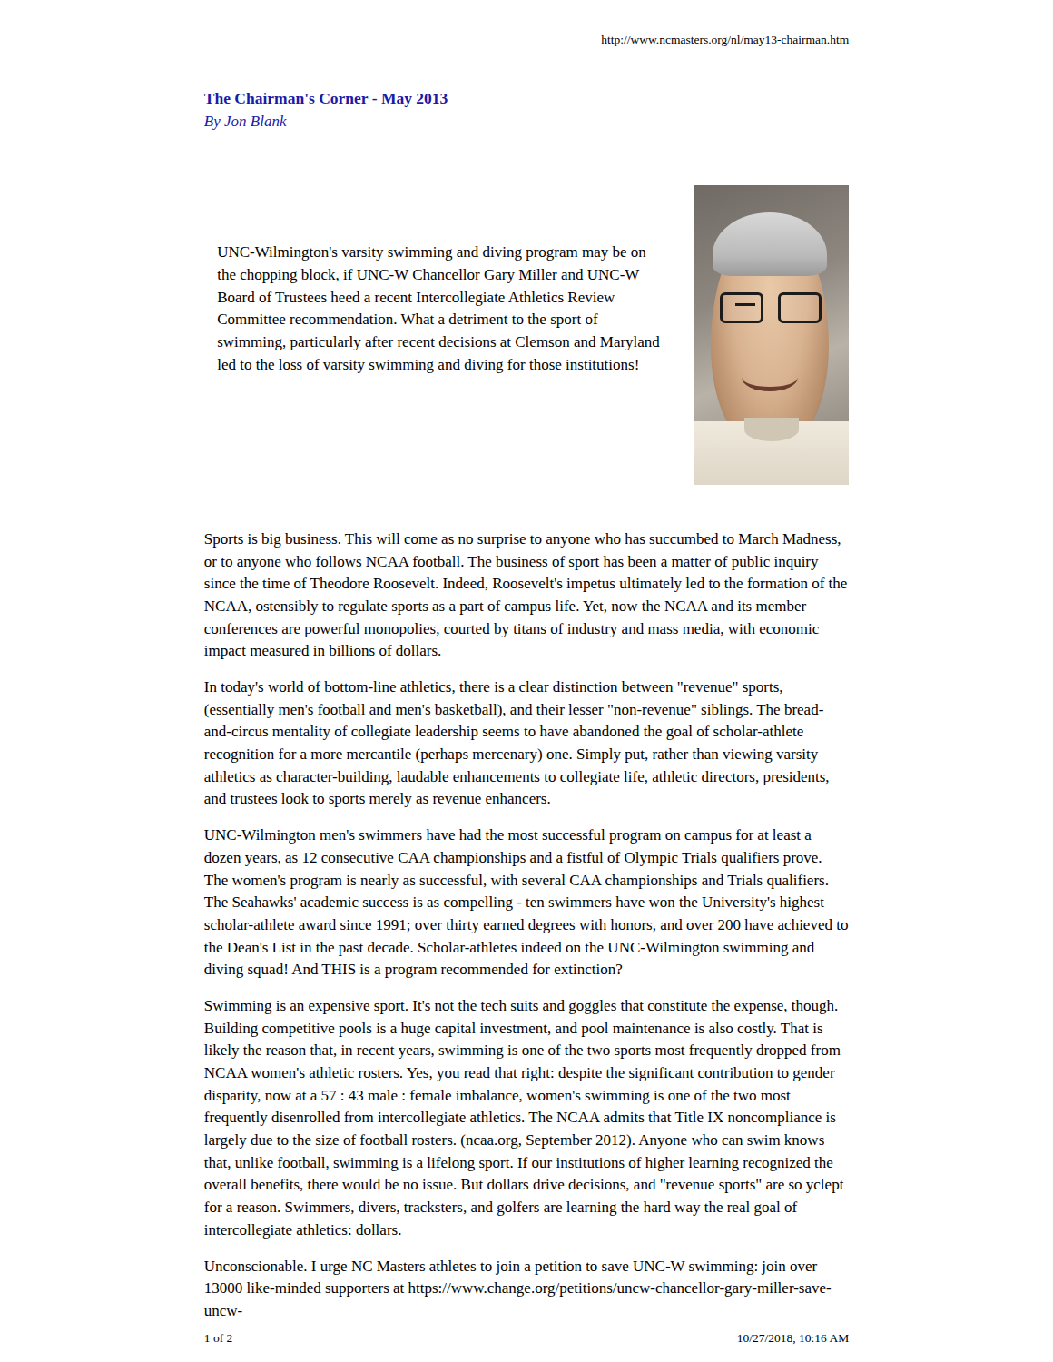http://www.ncmasters.org/nl/may13-chairman.htm
The Chairman's Corner - May 2013
By Jon Blank
UNC-Wilmington's varsity swimming and diving program may be on the chopping block, if UNC-W Chancellor Gary Miller and UNC-W Board of Trustees heed a recent Intercollegiate Athletics Review Committee recommendation. What a detriment to the sport of swimming, particularly after recent decisions at Clemson and Maryland led to the loss of varsity swimming and diving for those institutions!
Sports is big business. This will come as no surprise to anyone who has succumbed to March Madness, or to anyone who follows NCAA football. The business of sport has been a matter of public inquiry since the time of Theodore Roosevelt. Indeed, Roosevelt's impetus ultimately led to the formation of the NCAA, ostensibly to regulate sports as a part of campus life. Yet, now the NCAA and its member conferences are powerful monopolies, courted by titans of industry and mass media, with economic impact measured in billions of dollars.
In today's world of bottom-line athletics, there is a clear distinction between "revenue" sports, (essentially men's football and men's basketball), and their lesser "non-revenue" siblings. The bread-and-circus mentality of collegiate leadership seems to have abandoned the goal of scholar-athlete recognition for a more mercantile (perhaps mercenary) one. Simply put, rather than viewing varsity athletics as character-building, laudable enhancements to collegiate life, athletic directors, presidents, and trustees look to sports merely as revenue enhancers.
UNC-Wilmington men's swimmers have had the most successful program on campus for at least a dozen years, as 12 consecutive CAA championships and a fistful of Olympic Trials qualifiers prove. The women's program is nearly as successful, with several CAA championships and Trials qualifiers. The Seahawks' academic success is as compelling - ten swimmers have won the University's highest scholar-athlete award since 1991; over thirty earned degrees with honors, and over 200 have achieved to the Dean's List in the past decade. Scholar-athletes indeed on the UNC-Wilmington swimming and diving squad! And THIS is a program recommended for extinction?
Swimming is an expensive sport. It's not the tech suits and goggles that constitute the expense, though. Building competitive pools is a huge capital investment, and pool maintenance is also costly. That is likely the reason that, in recent years, swimming is one of the two sports most frequently dropped from NCAA women's athletic rosters. Yes, you read that right: despite the significant contribution to gender disparity, now at a 57 : 43 male : female imbalance, women's swimming is one of the two most frequently disenrolled from intercollegiate athletics. The NCAA admits that Title IX noncompliance is largely due to the size of football rosters. (ncaa.org, September 2012). Anyone who can swim knows that, unlike football, swimming is a lifelong sport. If our institutions of higher learning recognized the overall benefits, there would be no issue. But dollars drive decisions, and "revenue sports" are so yclept for a reason. Swimmers, divers, tracksters, and golfers are learning the hard way the real goal of intercollegiate athletics: dollars.
Unconscionable. I urge NC Masters athletes to join a petition to save UNC-W swimming: join over 13000 like-minded supporters at https://www.change.org/petitions/uncw-chancellor-gary-miller-save-uncw-
1 of 2 10/27/2018, 10:16 AM